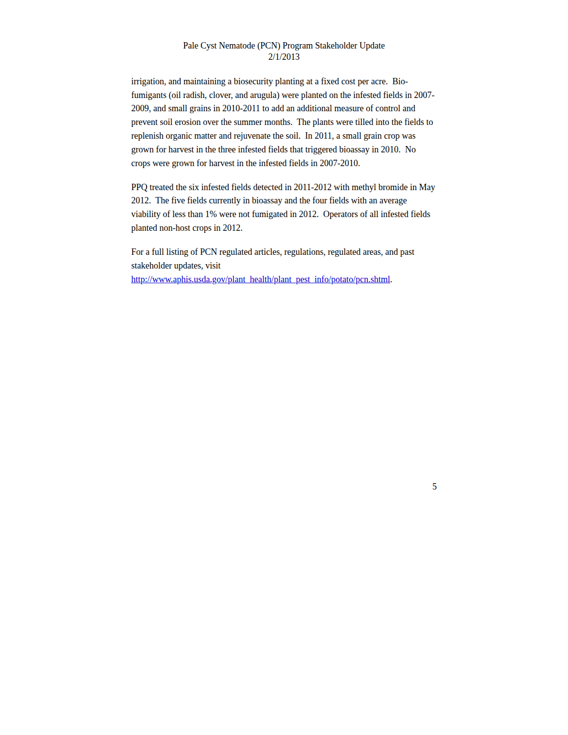Pale Cyst Nematode (PCN) Program Stakeholder Update 2/1/2013
irrigation, and maintaining a biosecurity planting at a fixed cost per acre. Bio-fumigants (oil radish, clover, and arugula) were planted on the infested fields in 2007-2009, and small grains in 2010-2011 to add an additional measure of control and prevent soil erosion over the summer months. The plants were tilled into the fields to replenish organic matter and rejuvenate the soil. In 2011, a small grain crop was grown for harvest in the three infested fields that triggered bioassay in 2010. No crops were grown for harvest in the infested fields in 2007-2010.
PPQ treated the six infested fields detected in 2011-2012 with methyl bromide in May 2012. The five fields currently in bioassay and the four fields with an average viability of less than 1% were not fumigated in 2012. Operators of all infested fields planted non-host crops in 2012.
For a full listing of PCN regulated articles, regulations, regulated areas, and past stakeholder updates, visit http://www.aphis.usda.gov/plant_health/plant_pest_info/potato/pcn.shtml.
5